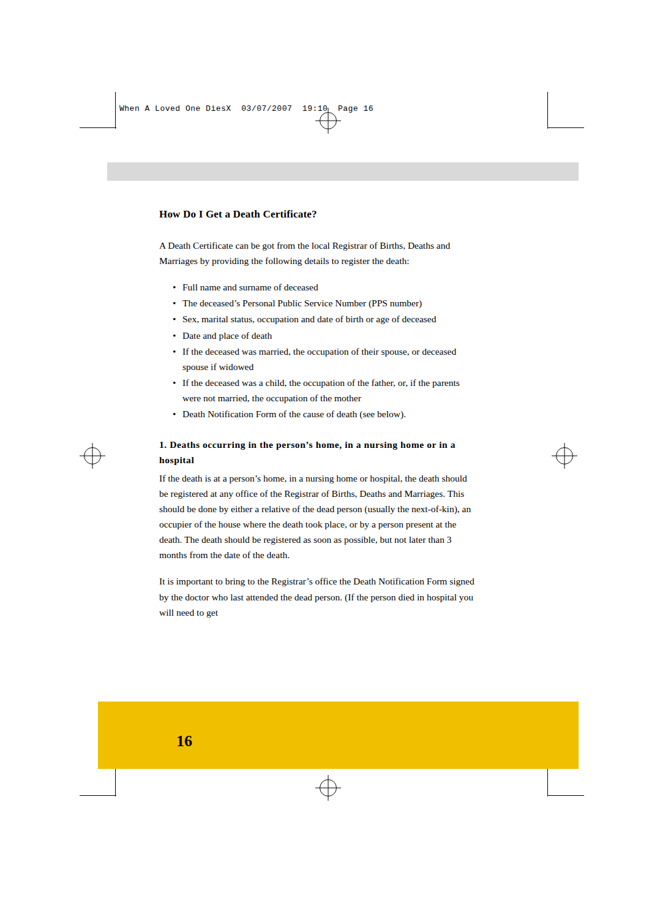When A Loved One DiesX 03/07/2007 19:10 Page 16
16
How Do I Get a Death Certificate?
A Death Certificate can be got from the local Registrar of Births, Deaths and Marriages by providing the following details to register the death:
Full name and surname of deceased
The deceased’s Personal Public Service Number (PPS number)
Sex, marital status, occupation and date of birth or age of deceased
Date and place of death
If the deceased was married, the occupation of their spouse, or deceased spouse if widowed
If the deceased was a child, the occupation of the father, or, if the parents were not married, the occupation of the mother
Death Notification Form of the cause of death (see below).
1. Deaths occurring in the person’s home, in a nursing home or in a hospital
If the death is at a person’s home, in a nursing home or hospital, the death should be registered at any office of the Registrar of Births, Deaths and Marriages. This should be done by either a relative of the dead person (usually the next-of-kin), an occupier of the house where the death took place, or by a person present at the death. The death should be registered as soon as possible, but not later than 3 months from the date of the death.
It is important to bring to the Registrar’s office the Death Notification Form signed by the doctor who last attended the dead person. (If the person died in hospital you will need to get